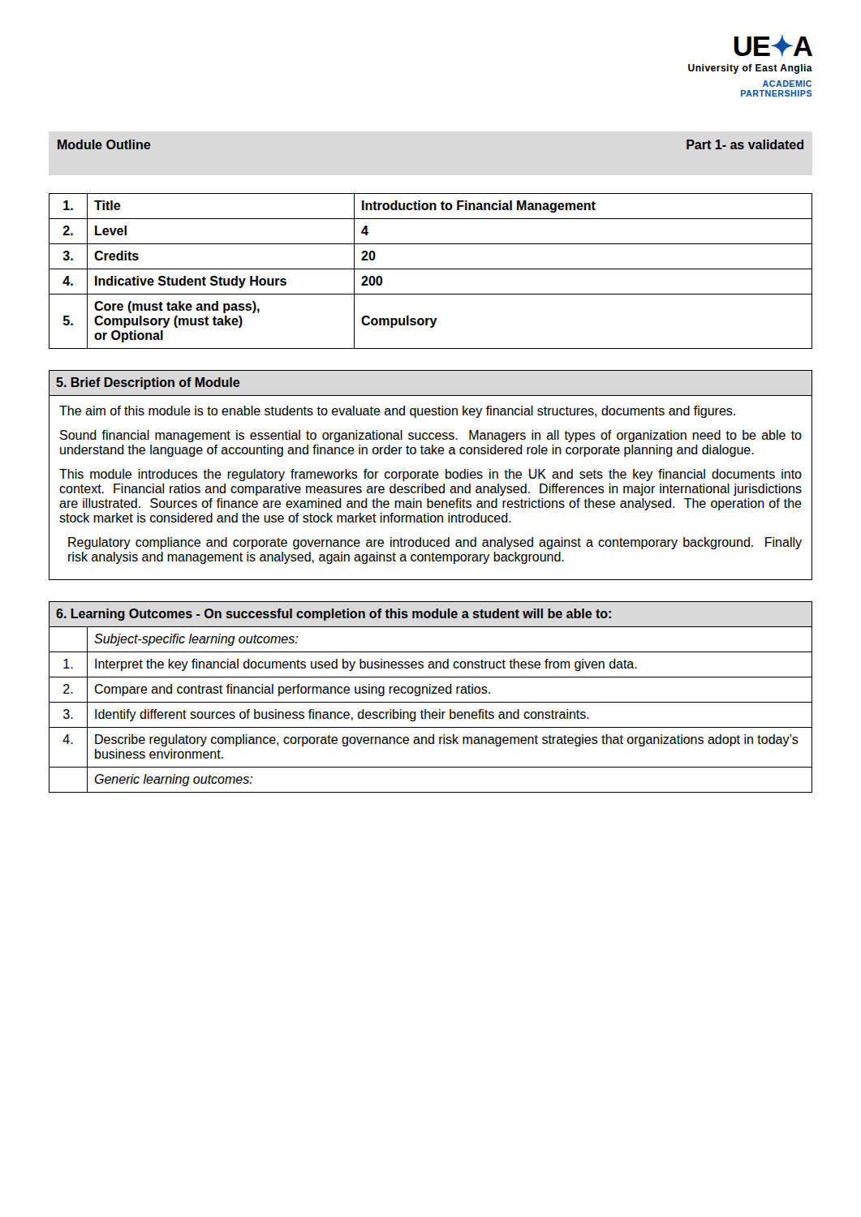UE✦A
University of East Anglia
ACADEMIC
PARTNERSHIPS
Module Outline Part 1- as validated
| 1. | Title | Introduction to Financial Management |
| 2. | Level | 4 |
| 3. | Credits | 20 |
| 4. | Indicative Student Study Hours | 200 |
| 5. | Core (must take and pass), Compulsory (must take) or Optional | Compulsory |
5. Brief Description of Module
The aim of this module is to enable students to evaluate and question key financial structures, documents and figures.
Sound financial management is essential to organizational success. Managers in all types of organization need to be able to understand the language of accounting and finance in order to take a considered role in corporate planning and dialogue.
This module introduces the regulatory frameworks for corporate bodies in the UK and sets the key financial documents into context. Financial ratios and comparative measures are described and analysed. Differences in major international jurisdictions are illustrated. Sources of finance are examined and the main benefits and restrictions of these analysed. The operation of the stock market is considered and the use of stock market information introduced.
Regulatory compliance and corporate governance are introduced and analysed against a contemporary background. Finally risk analysis and management is analysed, again against a contemporary background.
| 6. Learning Outcomes - On successful completion of this module a student will be able to: |
| | Subject-specific learning outcomes: |
| 1. | Interpret the key financial documents used by businesses and construct these from given data. |
| 2. | Compare and contrast financial performance using recognized ratios. |
| 3. | Identify different sources of business finance, describing their benefits and constraints. |
| 4. | Describe regulatory compliance, corporate governance and risk management strategies that organizations adopt in today’s business environment. |
| | Generic learning outcomes: |